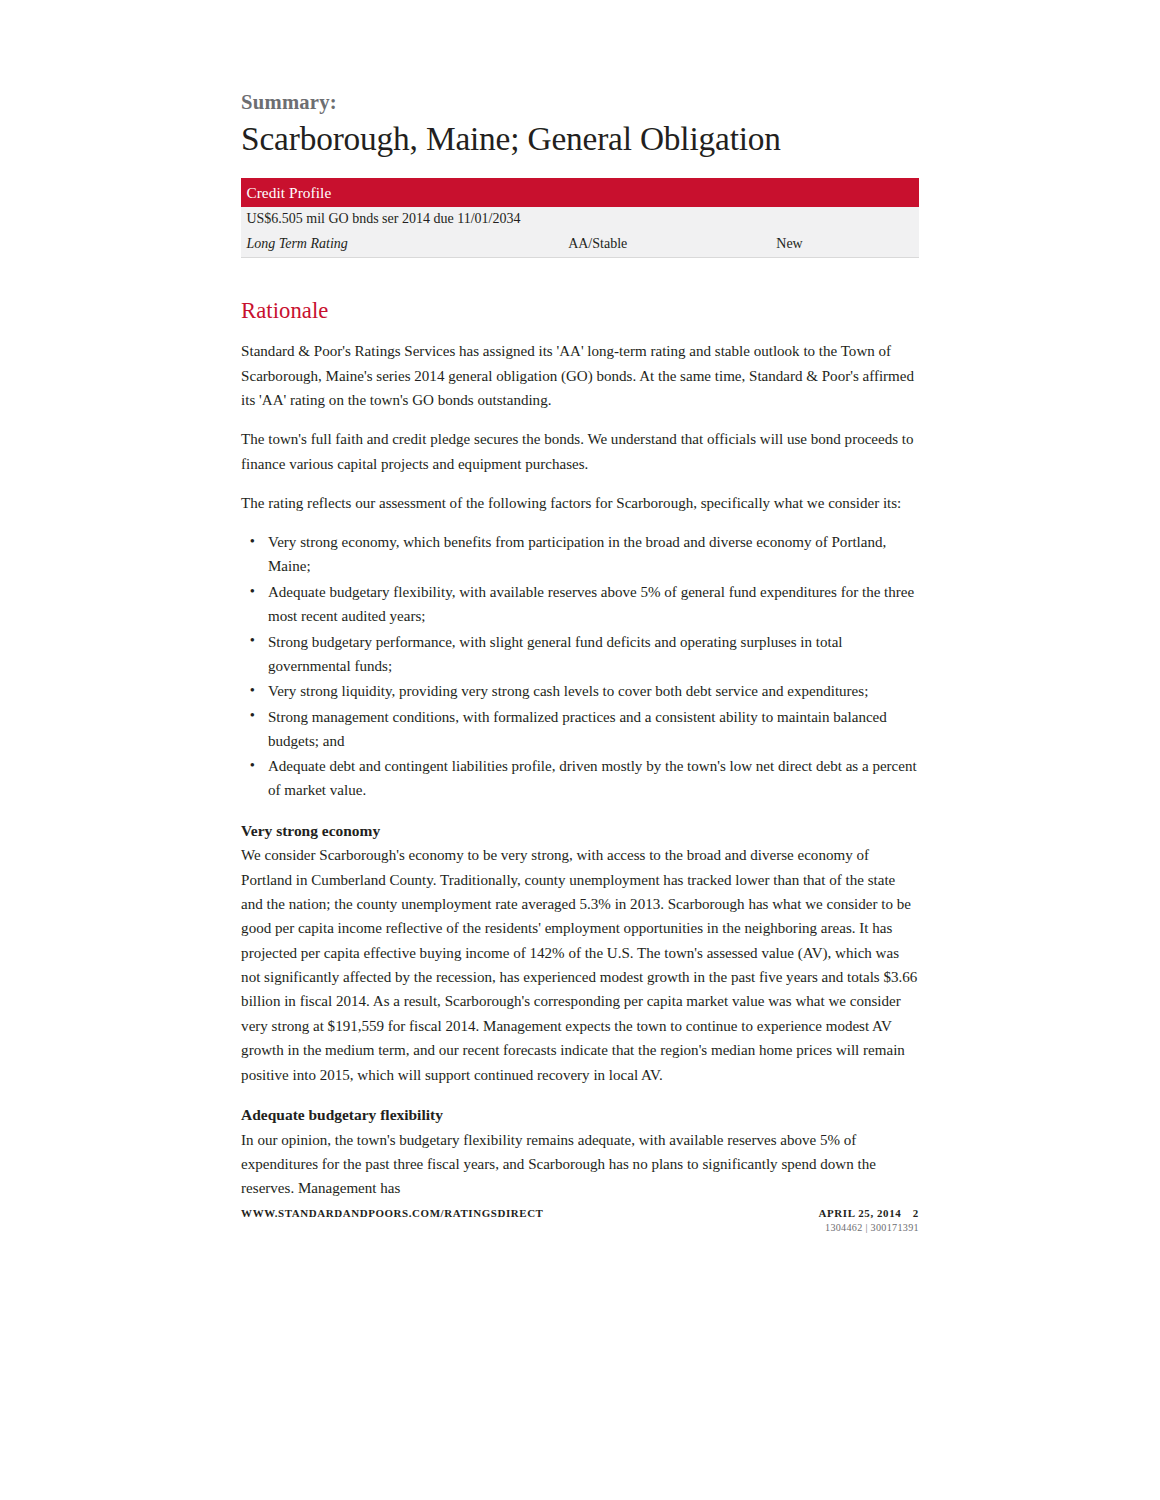Summary:
Scarborough, Maine; General Obligation
Credit Profile
| US$6.505 mil GO bnds ser 2014 due 11/01/2034 |
| Long Term Rating | AA/Stable | New |
Rationale
Standard & Poor's Ratings Services has assigned its 'AA' long-term rating and stable outlook to the Town of Scarborough, Maine's series 2014 general obligation (GO) bonds. At the same time, Standard & Poor's affirmed its 'AA' rating on the town's GO bonds outstanding.
The town's full faith and credit pledge secures the bonds. We understand that officials will use bond proceeds to finance various capital projects and equipment purchases.
The rating reflects our assessment of the following factors for Scarborough, specifically what we consider its:
Very strong economy, which benefits from participation in the broad and diverse economy of Portland, Maine;
Adequate budgetary flexibility, with available reserves above 5% of general fund expenditures for the three most recent audited years;
Strong budgetary performance, with slight general fund deficits and operating surpluses in total governmental funds;
Very strong liquidity, providing very strong cash levels to cover both debt service and expenditures;
Strong management conditions, with formalized practices and a consistent ability to maintain balanced budgets; and
Adequate debt and contingent liabilities profile, driven mostly by the town's low net direct debt as a percent of market value.
Very strong economy
We consider Scarborough's economy to be very strong, with access to the broad and diverse economy of Portland in Cumberland County. Traditionally, county unemployment has tracked lower than that of the state and the nation; the county unemployment rate averaged 5.3% in 2013. Scarborough has what we consider to be good per capita income reflective of the residents' employment opportunities in the neighboring areas. It has projected per capita effective buying income of 142% of the U.S. The town's assessed value (AV), which was not significantly affected by the recession, has experienced modest growth in the past five years and totals $3.66 billion in fiscal 2014. As a result, Scarborough's corresponding per capita market value was what we consider very strong at $191,559 for fiscal 2014. Management expects the town to continue to experience modest AV growth in the medium term, and our recent forecasts indicate that the region's median home prices will remain positive into 2015, which will support continued recovery in local AV.
Adequate budgetary flexibility
In our opinion, the town's budgetary flexibility remains adequate, with available reserves above 5% of expenditures for the past three fiscal years, and Scarborough has no plans to significantly spend down the reserves. Management has
WWW.STANDARDANDPOORS.COM/RATINGSDIRECT
APRIL 25, 20142
1304462 | 300171391